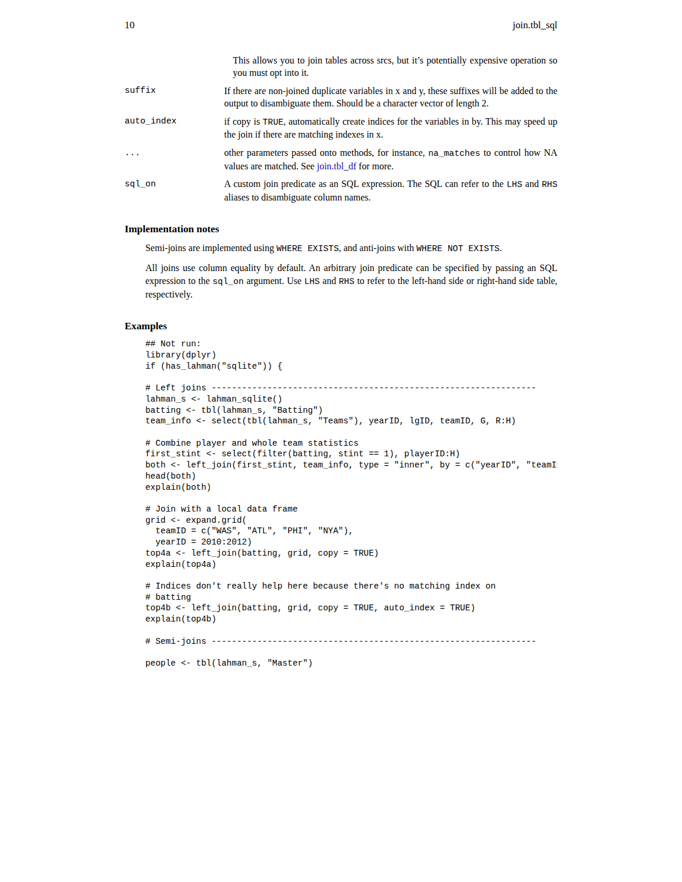10 join.tbl_sql
This allows you to join tables across srcs, but it’s potentially expensive operation so you must opt into it.
suffix
If there are non-joined duplicate variables in x and y, these suffixes will be added to the output to disambiguate them. Should be a character vector of length 2.
auto_index
if copy is TRUE, automatically create indices for the variables in by. This may speed up the join if there are matching indexes in x.
...
other parameters passed onto methods, for instance, na_matches to control how NA values are matched. See join.tbl_df for more.
sql_on
A custom join predicate as an SQL expression. The SQL can refer to the LHS and RHS aliases to disambiguate column names.
Implementation notes
Semi-joins are implemented using WHERE EXISTS, and anti-joins with WHERE NOT EXISTS.
All joins use column equality by default. An arbitrary join predicate can be specified by passing an SQL expression to the sql_on argument. Use LHS and RHS to refer to the left-hand side or right-hand side table, respectively.
Examples
## Not run: 
library(dplyr)
if (has_lahman("sqlite")) {

# Left joins ----------------------------------------------------------------
lahman_s <- lahman_sqlite()
batting <- tbl(lahman_s, "Batting")
team_info <- select(tbl(lahman_s, "Teams"), yearID, lgID, teamID, G, R:H)

# Combine player and whole team statistics
first_stint <- select(filter(batting, stint == 1), playerID:H)
both <- left_join(first_stint, team_info, type = "inner", by = c("yearID", "teamID", "lgID"))
head(both)
explain(both)

# Join with a local data frame
grid <- expand.grid(
  teamID = c("WAS", "ATL", "PHI", "NYA"),
  yearID = 2010:2012)
top4a <- left_join(batting, grid, copy = TRUE)
explain(top4a)

# Indices don't really help here because there's no matching index on
# batting
top4b <- left_join(batting, grid, copy = TRUE, auto_index = TRUE)
explain(top4b)

# Semi-joins ----------------------------------------------------------------

people <- tbl(lahman_s, "Master")